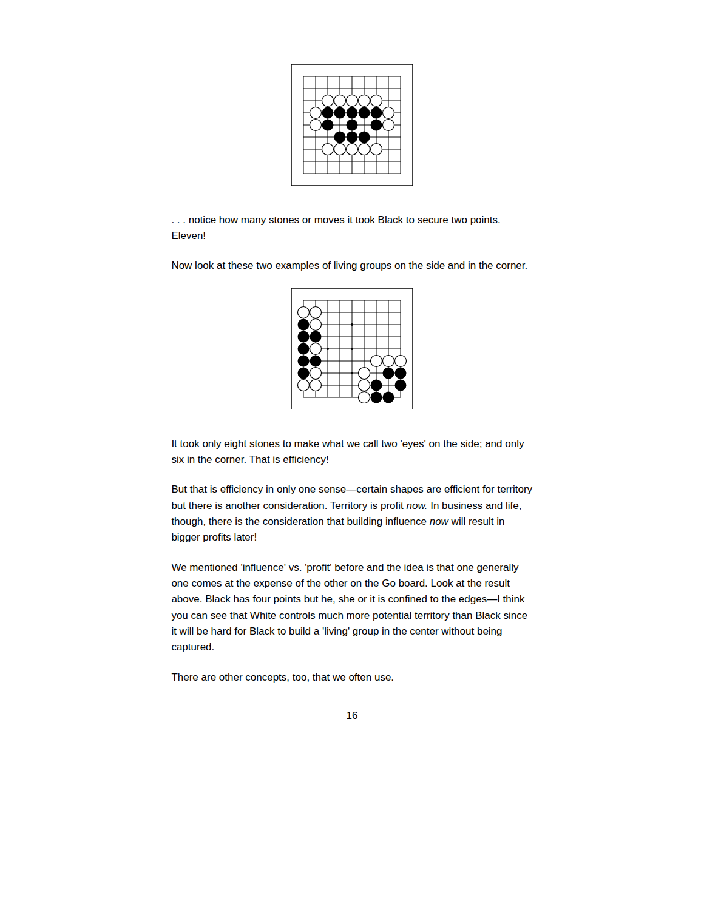Go board diagram 1
. . . notice how many stones or moves it took Black to secure two points. Eleven!
Now look at these two examples of living groups on the side and in the corner.
Go board diagram 2
It took only eight stones to make what we call two 'eyes' on the side; and only six in the corner. That is efficiency!
But that is efficiency in only one sense—certain shapes are efficient for territory but there is another consideration. Territory is profit now. In business and life, though, there is the consideration that building influence now will result in bigger profits later!
We mentioned 'influence' vs. 'profit' before and the idea is that one generally one comes at the expense of the other on the Go board. Look at the result above. Black has four points but he, she or it is confined to the edges—I think you can see that White controls much more potential territory than Black since it will be hard for Black to build a 'living' group in the center without being captured.
There are other concepts, too, that we often use.
16